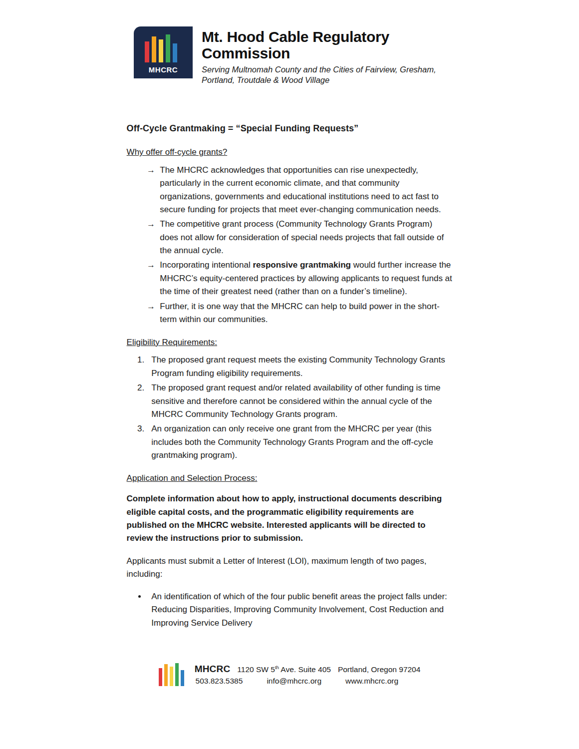MHCRC
Mt. Hood Cable Regulatory Commission
Serving Multnomah County and the Cities of Fairview, Gresham,
Portland, Troutdale & Wood Village
Off-Cycle Grantmaking = “Special Funding Requests”
Why offer off-cycle grants?
The MHCRC acknowledges that opportunities can rise unexpectedly, particularly in the current economic climate, and that community organizations, governments and educational institutions need to act fast to secure funding for projects that meet ever-changing communication needs.
The competitive grant process (Community Technology Grants Program) does not allow for consideration of special needs projects that fall outside of the annual cycle.
Incorporating intentional responsive grantmaking would further increase the MHCRC’s equity-centered practices by allowing applicants to request funds at the time of their greatest need (rather than on a funder’s timeline).
Further, it is one way that the MHCRC can help to build power in the short-term within our communities.
Eligibility Requirements:
The proposed grant request meets the existing Community Technology Grants Program funding eligibility requirements.
The proposed grant request and/or related availability of other funding is time sensitive and therefore cannot be considered within the annual cycle of the MHCRC Community Technology Grants program.
An organization can only receive one grant from the MHCRC per year (this includes both the Community Technology Grants Program and the off-cycle grantmaking program).
Application and Selection Process:
Complete information about how to apply, instructional documents describing eligible capital costs, and the programmatic eligibility requirements are published on the MHCRC website. Interested applicants will be directed to review the instructions prior to submission.
Applicants must submit a Letter of Interest (LOI), maximum length of two pages, including:
An identification of which of the four public benefit areas the project falls under: Reducing Disparities, Improving Community Involvement, Cost Reduction and Improving Service Delivery
MHCRC 1120 SW 5th Ave. Suite 405 Portland, Oregon 97204
503.823.5385 info@mhcrc.org www.mhcrc.org